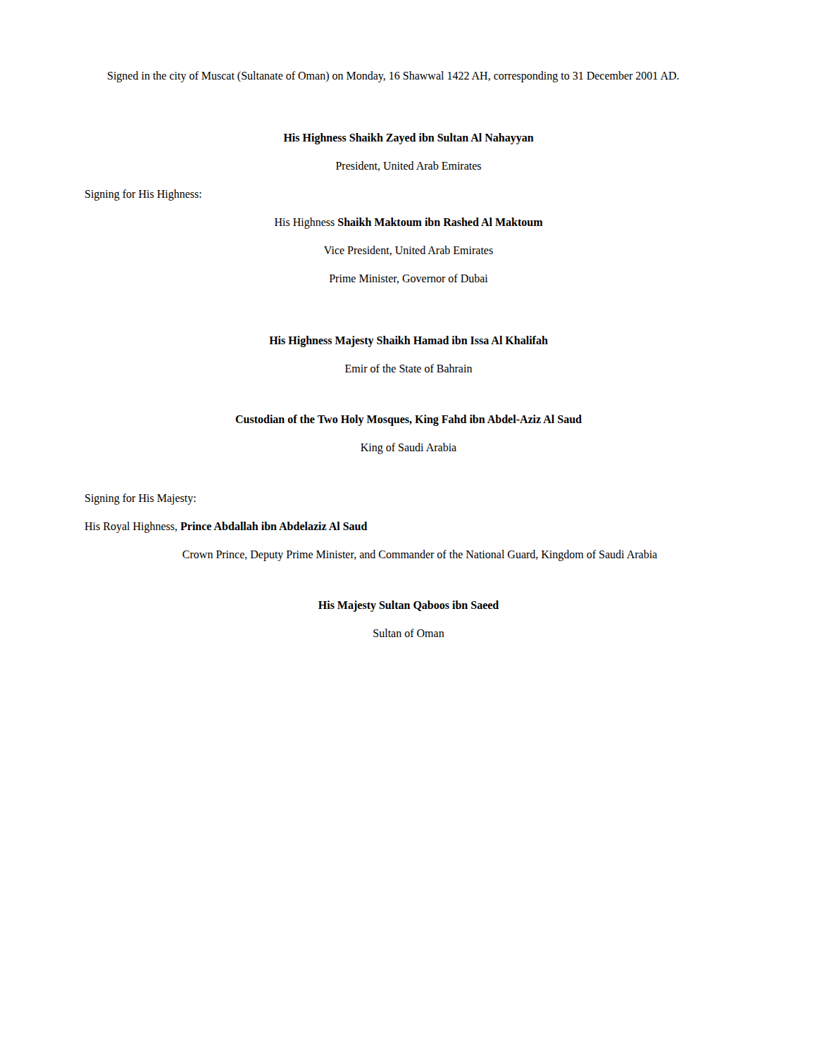Signed in the city of Muscat (Sultanate of Oman) on Monday, 16 Shawwal 1422 AH, corresponding to 31 December 2001 AD.
His Highness Shaikh Zayed ibn Sultan Al Nahayyan
President, United Arab Emirates
Signing for His Highness:
His Highness Shaikh Maktoum ibn Rashed Al Maktoum
Vice President, United Arab Emirates
Prime Minister, Governor of Dubai
His Highness Majesty Shaikh Hamad ibn Issa Al Khalifah
Emir of the State of Bahrain
Custodian of the Two Holy Mosques, King Fahd ibn Abdel-Aziz Al Saud
King of Saudi Arabia
Signing for His Majesty:
His Royal Highness, Prince Abdallah ibn Abdelaziz Al Saud
Crown Prince, Deputy Prime Minister, and Commander of the National Guard, Kingdom of Saudi Arabia
His Majesty Sultan Qaboos ibn Saeed
Sultan of Oman